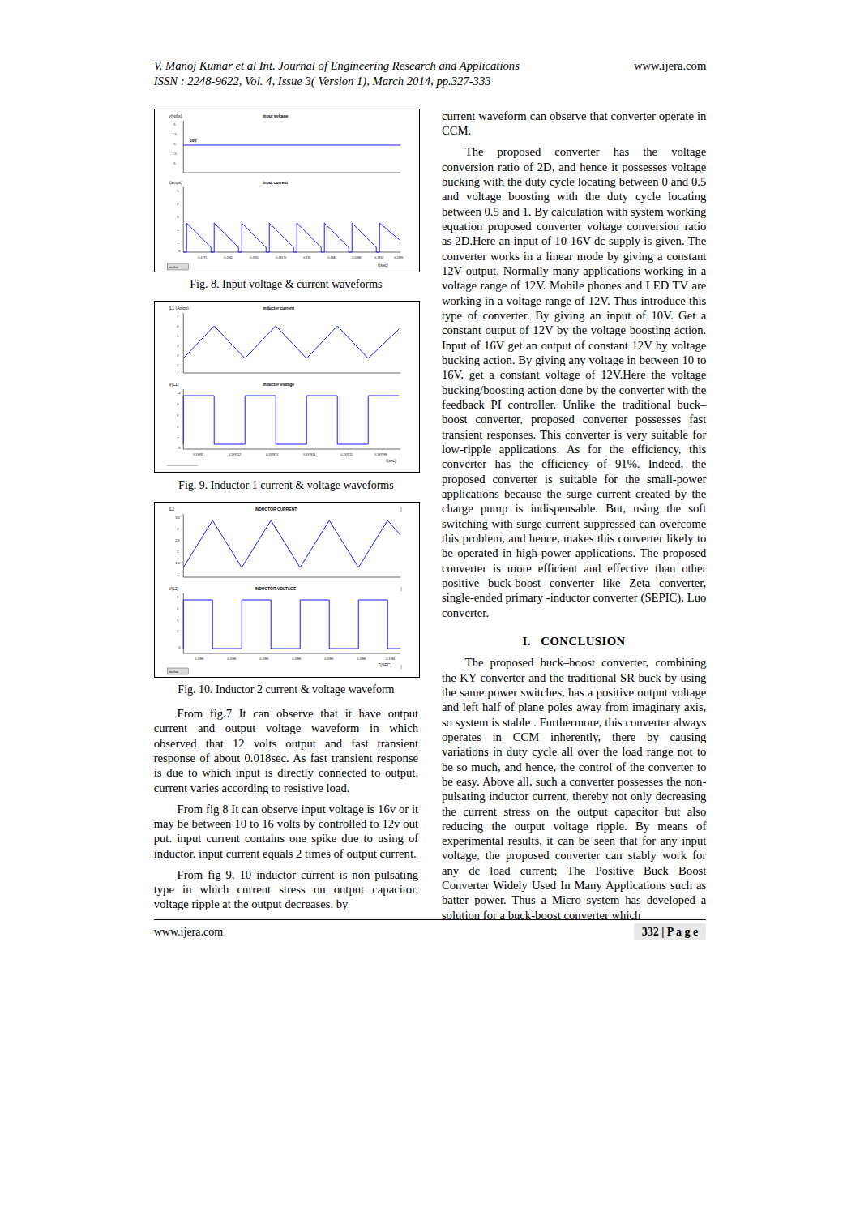www.ijera.com V. Manoj Kumar et al Int. Journal of Engineering Research and Applications
ISSN : 2248-9622, Vol. 4, Issue 3( Version 1), March 2014, pp.327-333
v(volts) input voltage 5 1.5 5 1.5 5 16v i(amps) input current 5 4 3 2 1 0 0.1975 0.1965 0.1955 0.19575 0.198 0.1984 0.1988 0.1992 0.1996 t(sec) mcchat
Fig. 8. Input voltage & current waveforms
IL1 (Amps) inductor current 7 6 5 4 3 2 1 V(L1) inductor voltage 10 8 6 4 2 0 0.19781 0.197812 0.197813 0.197814 0.197815 0.197998 t(sec)
Fig. 9. Inductor 1 current & voltage waveforms
IL2 INDUCTOR CURRENT | 3.5 3 2.5 2 1.5 1 V(L2) INDUCTOR VOLTAGE | 8 6 4 2 0 0.1986 0.1986 0.1986 0.1986 0.1986 0.1986 0.1986 T(SEC) mcchat |
Fig. 10. Inductor 2 current & voltage waveform
From fig.7 It can observe that it have output current and output voltage waveform in which observed that 12 volts output and fast transient response of about 0.018sec. As fast transient response is due to which input is directly connected to output. current varies according to resistive load.
From fig 8 It can observe input voltage is 16v or it may be between 10 to 16 volts by controlled to 12v out put. input current contains one spike due to using of inductor. input current equals 2 times of output current.
From fig 9, 10 inductor current is non pulsating type in which current stress on output capacitor, voltage ripple at the output decreases. by
current waveform can observe that converter operate in CCM.
The proposed converter has the voltage conversion ratio of 2D, and hence it possesses voltage bucking with the duty cycle locating between 0 and 0.5 and voltage boosting with the duty cycle locating between 0.5 and 1. By calculation with system working equation proposed converter voltage conversion ratio as 2D.Here an input of 10-16V dc supply is given. The converter works in a linear mode by giving a constant 12V output. Normally many applications working in a voltage range of 12V. Mobile phones and LED TV are working in a voltage range of 12V. Thus introduce this type of converter. By giving an input of 10V. Get a constant output of 12V by the voltage boosting action. Input of 16V get an output of constant 12V by voltage bucking action. By giving any voltage in between 10 to 16V, get a constant voltage of 12V.Here the voltage bucking/boosting action done by the converter with the feedback PI controller. Unlike the traditional buck–boost converter, proposed converter possesses fast transient responses. This converter is very suitable for low-ripple applications. As for the efficiency, this converter has the efficiency of 91%. Indeed, the proposed converter is suitable for the small-power applications because the surge current created by the charge pump is indispensable. But, using the soft switching with surge current suppressed can overcome this problem, and hence, makes this converter likely to be operated in high-power applications. The proposed converter is more efficient and effective than other positive buck-boost converter like Zeta converter, single-ended primary -inductor converter (SEPIC), Luo converter.
I. CONCLUSION
The proposed buck–boost converter, combining the KY converter and the traditional SR buck by using the same power switches, has a positive output voltage and left half of plane poles away from imaginary axis, so system is stable . Furthermore, this converter always operates in CCM inherently, there by causing variations in duty cycle all over the load range not to be so much, and hence, the control of the converter to be easy. Above all, such a converter possesses the non-pulsating inductor current, thereby not only decreasing the current stress on the output capacitor but also reducing the output voltage ripple. By means of experimental results, it can be seen that for any input voltage, the proposed converter can stably work for any dc load current; The Positive Buck Boost Converter Widely Used In Many Applications such as batter power. Thus a Micro system has developed a solution for a buck-boost converter which
www.ijera.com 332 | P a g e